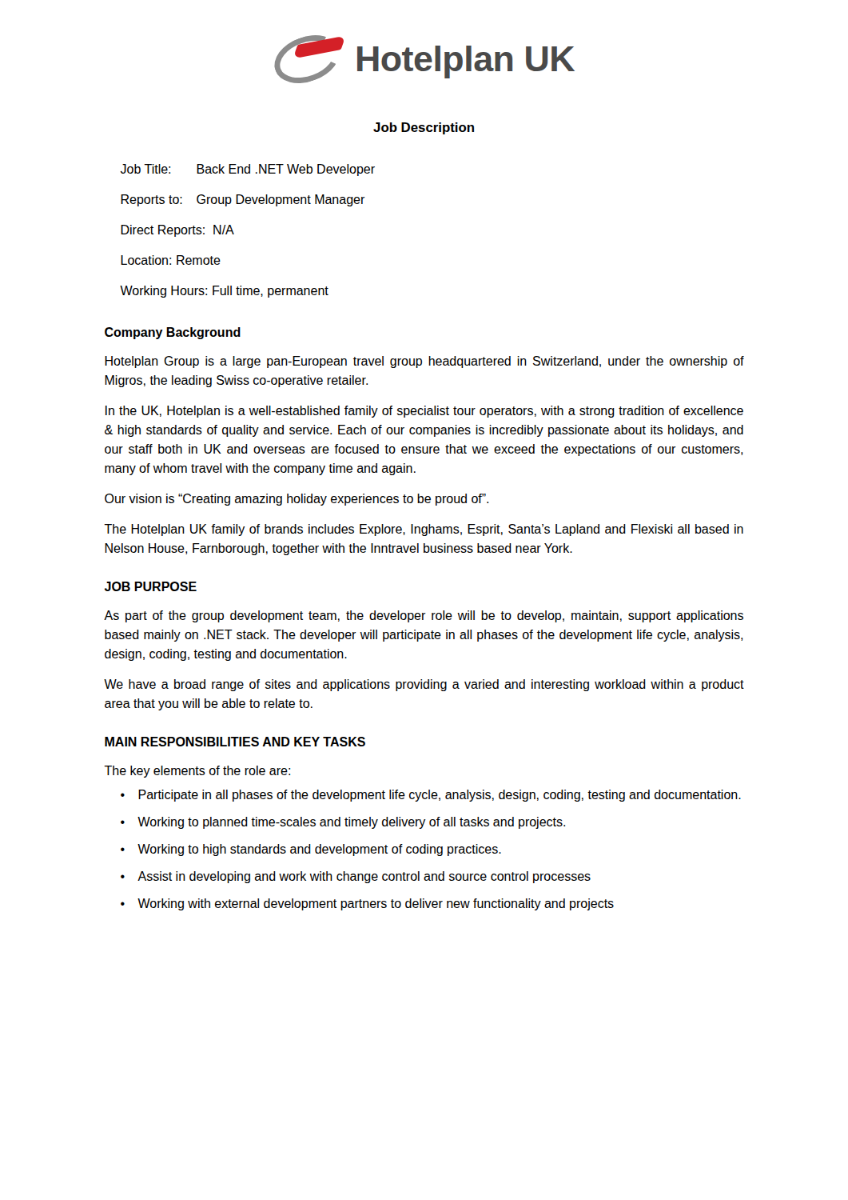Hotelplan UK
Job Description
Job Title: Back End .NET Web Developer
Reports to: Group Development Manager
Direct Reports: N/A
Location: Remote
Working Hours: Full time, permanent
Company Background
Hotelplan Group is a large pan-European travel group headquartered in Switzerland, under the ownership of Migros, the leading Swiss co-operative retailer.
In the UK, Hotelplan is a well-established family of specialist tour operators, with a strong tradition of excellence & high standards of quality and service. Each of our companies is incredibly passionate about its holidays, and our staff both in UK and overseas are focused to ensure that we exceed the expectations of our customers, many of whom travel with the company time and again.
Our vision is “Creating amazing holiday experiences to be proud of”.
The Hotelplan UK family of brands includes Explore, Inghams, Esprit, Santa’s Lapland and Flexiski all based in Nelson House, Farnborough, together with the Inntravel business based near York.
JOB PURPOSE
As part of the group development team, the developer role will be to develop, maintain, support applications based mainly on .NET stack. The developer will participate in all phases of the development life cycle, analysis, design, coding, testing and documentation.
We have a broad range of sites and applications providing a varied and interesting workload within a product area that you will be able to relate to.
MAIN RESPONSIBILITIES AND KEY TASKS
The key elements of the role are:
Participate in all phases of the development life cycle, analysis, design, coding, testing and documentation.
Working to planned time-scales and timely delivery of all tasks and projects.
Working to high standards and development of coding practices.
Assist in developing and work with change control and source control processes
Working with external development partners to deliver new functionality and projects